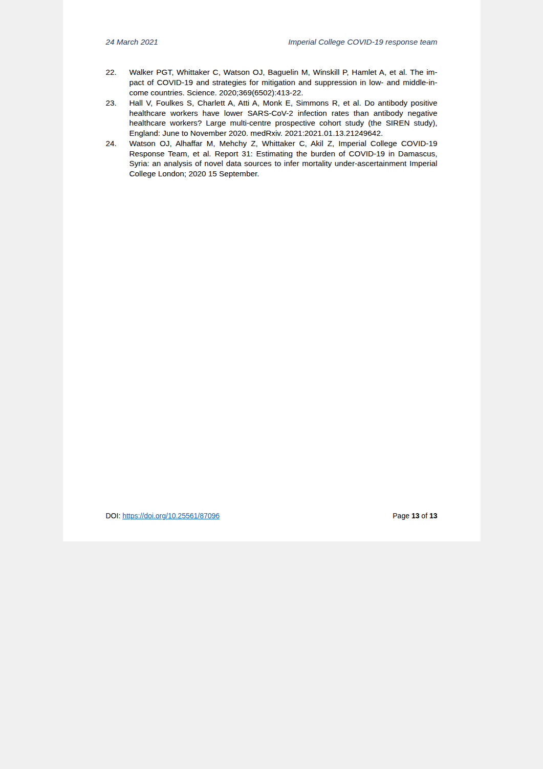24 March 2021
Imperial College COVID-19 response team
22. Walker PGT, Whittaker C, Watson OJ, Baguelin M, Winskill P, Hamlet A, et al. The impact of COVID-19 and strategies for mitigation and suppression in low- and middle-income countries. Science. 2020;369(6502):413-22.
23. Hall V, Foulkes S, Charlett A, Atti A, Monk E, Simmons R, et al. Do antibody positive healthcare workers have lower SARS-CoV-2 infection rates than antibody negative healthcare workers? Large multi-centre prospective cohort study (the SIREN study), England: June to November 2020. medRxiv. 2021:2021.01.13.21249642.
24. Watson OJ, Alhaffar M, Mehchy Z, Whittaker C, Akil Z, Imperial College COVID-19 Response Team, et al. Report 31: Estimating the burden of COVID-19 in Damascus, Syria: an analysis of novel data sources to infer mortality under-ascertainment Imperial College London; 2020 15 September.
DOI: https://doi.org/10.25561/87096
Page 13 of 13